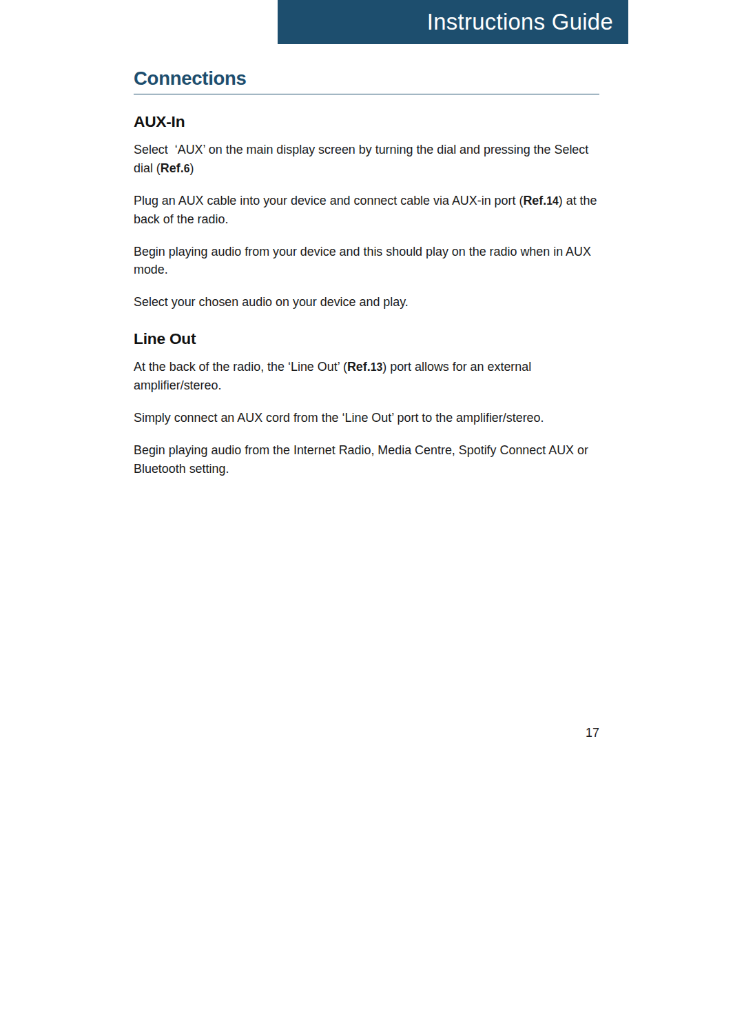Instructions Guide
Connections
AUX-In
Select ‘AUX’ on the main display screen by turning the dial and pressing the Select dial (Ref.6)
Plug an AUX cable into your device and connect cable via AUX-in port (Ref.14) at the back of the radio.
Begin playing audio from your device and this should play on the radio when in AUX mode.
Select your chosen audio on your device and play.
Line Out
At the back of the radio, the ‘Line Out’ (Ref.13) port allows for an external amplifier/stereo.
Simply connect an AUX cord from the ‘Line Out’ port to the amplifier/stereo.
Begin playing audio from the Internet Radio, Media Centre, Spotify Connect AUX or Bluetooth setting.
17